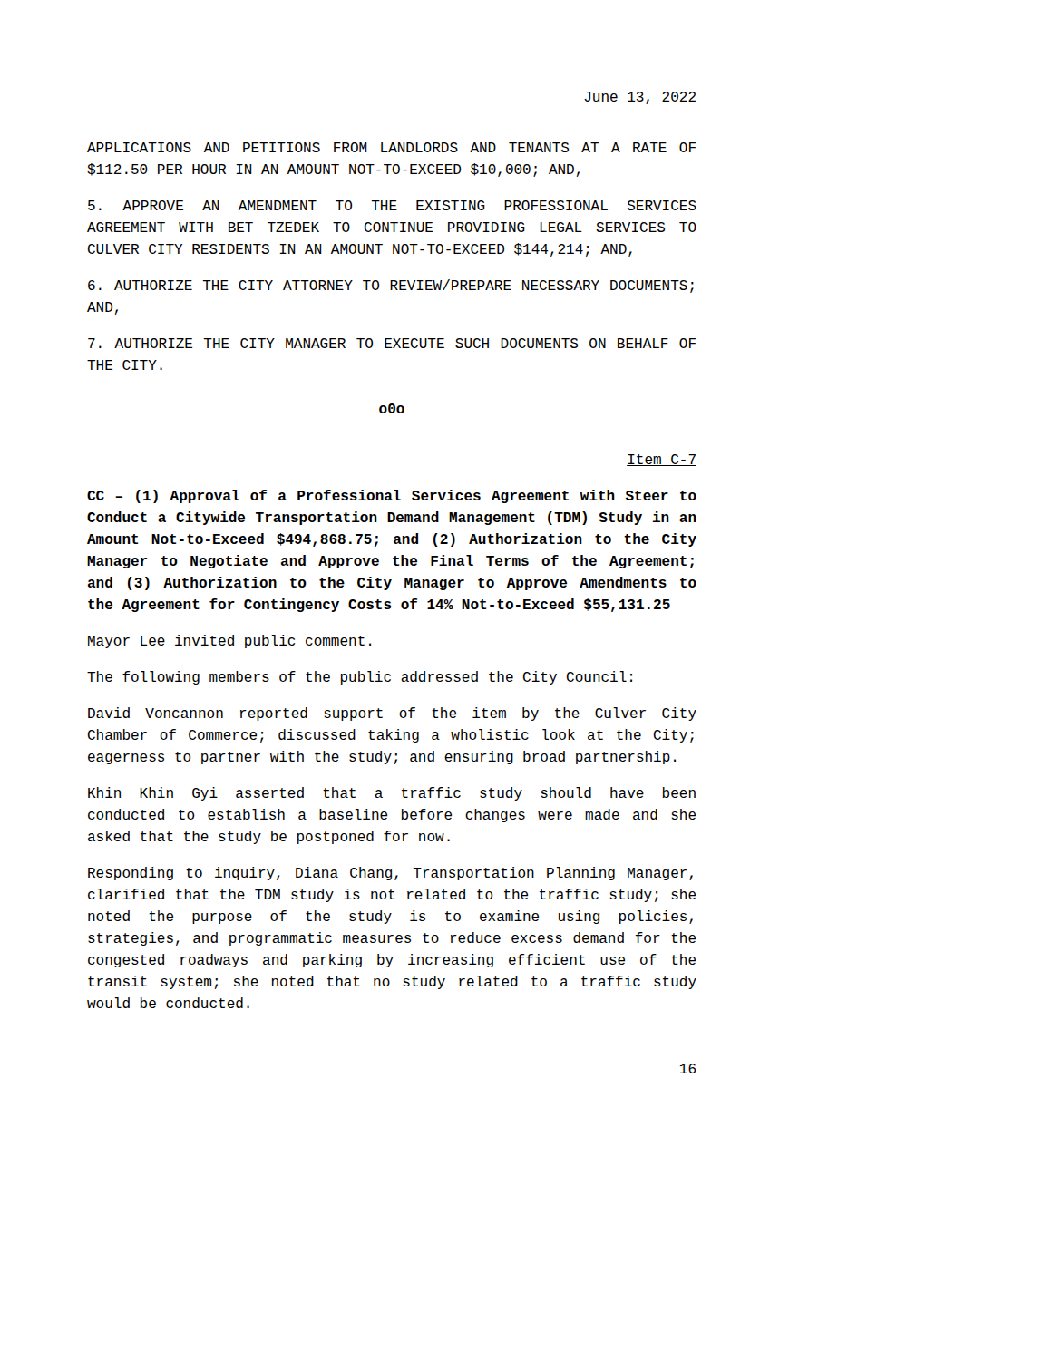June 13, 2022
APPLICATIONS AND PETITIONS FROM LANDLORDS AND TENANTS AT A RATE OF $112.50 PER HOUR IN AN AMOUNT NOT-TO-EXCEED $10,000; AND,
5. APPROVE AN AMENDMENT TO THE EXISTING PROFESSIONAL SERVICES AGREEMENT WITH BET TZEDEK TO CONTINUE PROVIDING LEGAL SERVICES TO CULVER CITY RESIDENTS IN AN AMOUNT NOT-TO-EXCEED $144,214; AND,
6. AUTHORIZE THE CITY ATTORNEY TO REVIEW/PREPARE NECESSARY DOCUMENTS; AND,
7. AUTHORIZE THE CITY MANAGER TO EXECUTE SUCH DOCUMENTS ON BEHALF OF THE CITY.
o0o
Item C-7
CC – (1) Approval of a Professional Services Agreement with Steer to Conduct a Citywide Transportation Demand Management (TDM) Study in an Amount Not-to-Exceed $494,868.75; and (2) Authorization to the City Manager to Negotiate and Approve the Final Terms of the Agreement; and (3) Authorization to the City Manager to Approve Amendments to the Agreement for Contingency Costs of 14% Not-to-Exceed $55,131.25
Mayor Lee invited public comment.
The following members of the public addressed the City Council:
David Voncannon reported support of the item by the Culver City Chamber of Commerce; discussed taking a wholistic look at the City; eagerness to partner with the study; and ensuring broad partnership.
Khin Khin Gyi asserted that a traffic study should have been conducted to establish a baseline before changes were made and she asked that the study be postponed for now.
Responding to inquiry, Diana Chang, Transportation Planning Manager, clarified that the TDM study is not related to the traffic study; she noted the purpose of the study is to examine using policies, strategies, and programmatic measures to reduce excess demand for the congested roadways and parking by increasing efficient use of the transit system; she noted that no study related to a traffic study would be conducted.
16